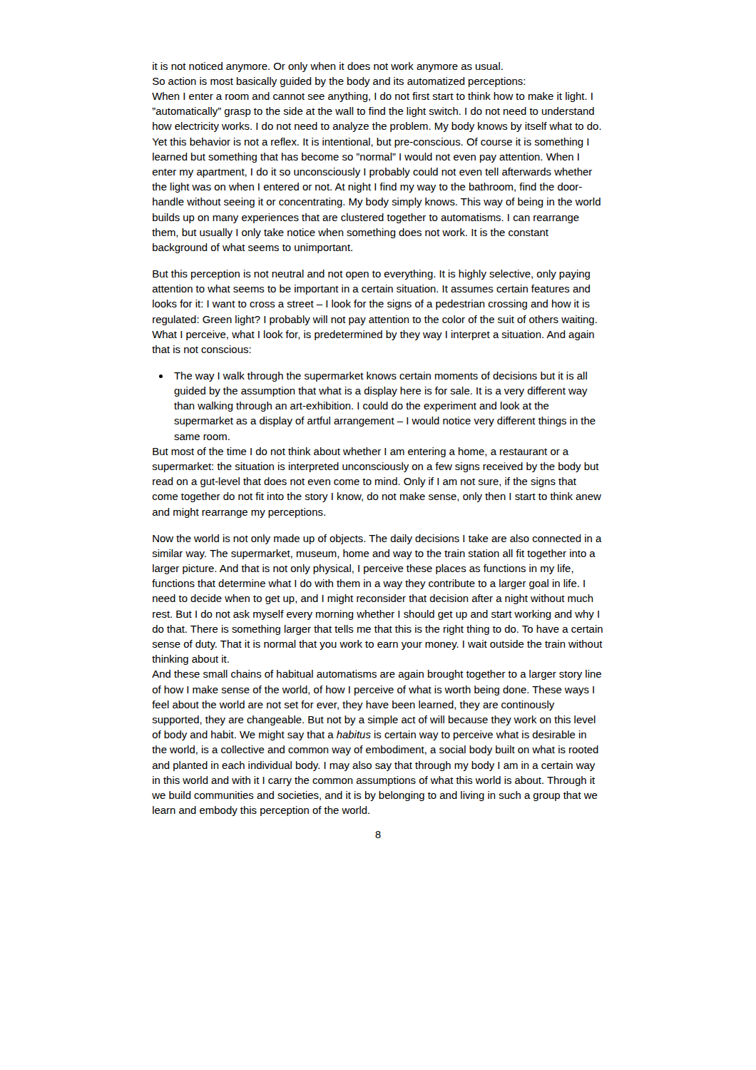it is not noticed anymore. Or only when it does not work anymore as usual.
So action is most basically guided by the body and its automatized perceptions:
When I enter a room and cannot see anything, I do not first start to think how to make it light. I ”automatically” grasp to the side at the wall to find the light switch. I do not need to understand how electricity works. I do not need to analyze the problem. My body knows by itself what to do. Yet this behavior is not a reflex. It is intentional, but pre-conscious. Of course it is something I learned but something that has become so ”normal” I would not even pay attention. When I enter my apartment, I do it so unconsciously I probably could not even tell afterwards whether the light was on when I entered or not. At night I find my way to the bathroom, find the door-handle without seeing it or concentrating. My body simply knows. This way of being in the world builds up on many experiences that are clustered together to automatisms. I can rearrange them, but usually I only take notice when something does not work. It is the constant background of what seems to unimportant.
But this perception is not neutral and not open to everything. It is highly selective, only paying attention to what seems to be important in a certain situation. It assumes certain features and looks for it: I want to cross a street – I look for the signs of a pedestrian crossing and how it is regulated: Green light? I probably will not pay attention to the color of the suit of others waiting. What I perceive, what I look for, is predetermined by they way I interpret a situation. And again that is not conscious:
The way I walk through the supermarket knows certain moments of decisions but it is all guided by the assumption that what is a display here is for sale. It is a very different way than walking through an art-exhibition. I could do the experiment and look at the supermarket as a display of artful arrangement – I would notice very different things in the same room.
But most of the time I do not think about whether I am entering a home, a restaurant or a supermarket: the situation is interpreted unconsciously on a few signs received by the body but read on a gut-level that does not even come to mind. Only if I am not sure, if the signs that come together do not fit into the story I know, do not make sense, only then I start to think anew and might rearrange my perceptions.
Now the world is not only made up of objects. The daily decisions I take are also connected in a similar way. The supermarket, museum, home and way to the train station all fit together into a larger picture. And that is not only physical, I perceive these places as functions in my life, functions that determine what I do with them in a way they contribute to a larger goal in life. I need to decide when to get up, and I might reconsider that decision after a night without much rest. But I do not ask myself every morning whether I should get up and start working and why I do that. There is something larger that tells me that this is the right thing to do. To have a certain sense of duty. That it is normal that you work to earn your money. I wait outside the train without thinking about it.
And these small chains of habitual automatisms are again brought together to a larger story line of how I make sense of the world, of how I perceive of what is worth being done. These ways I feel about the world are not set for ever, they have been learned, they are continously supported, they are changeable. But not by a simple act of will because they work on this level of body and habit. We might say that a habitus is certain way to perceive what is desirable in the world, is a collective and common way of embodiment, a social body built on what is rooted and planted in each individual body. I may also say that through my body I am in a certain way in this world and with it I carry the common assumptions of what this world is about. Through it we build communities and societies, and it is by belonging to and living in such a group that we learn and embody this perception of the world.
8